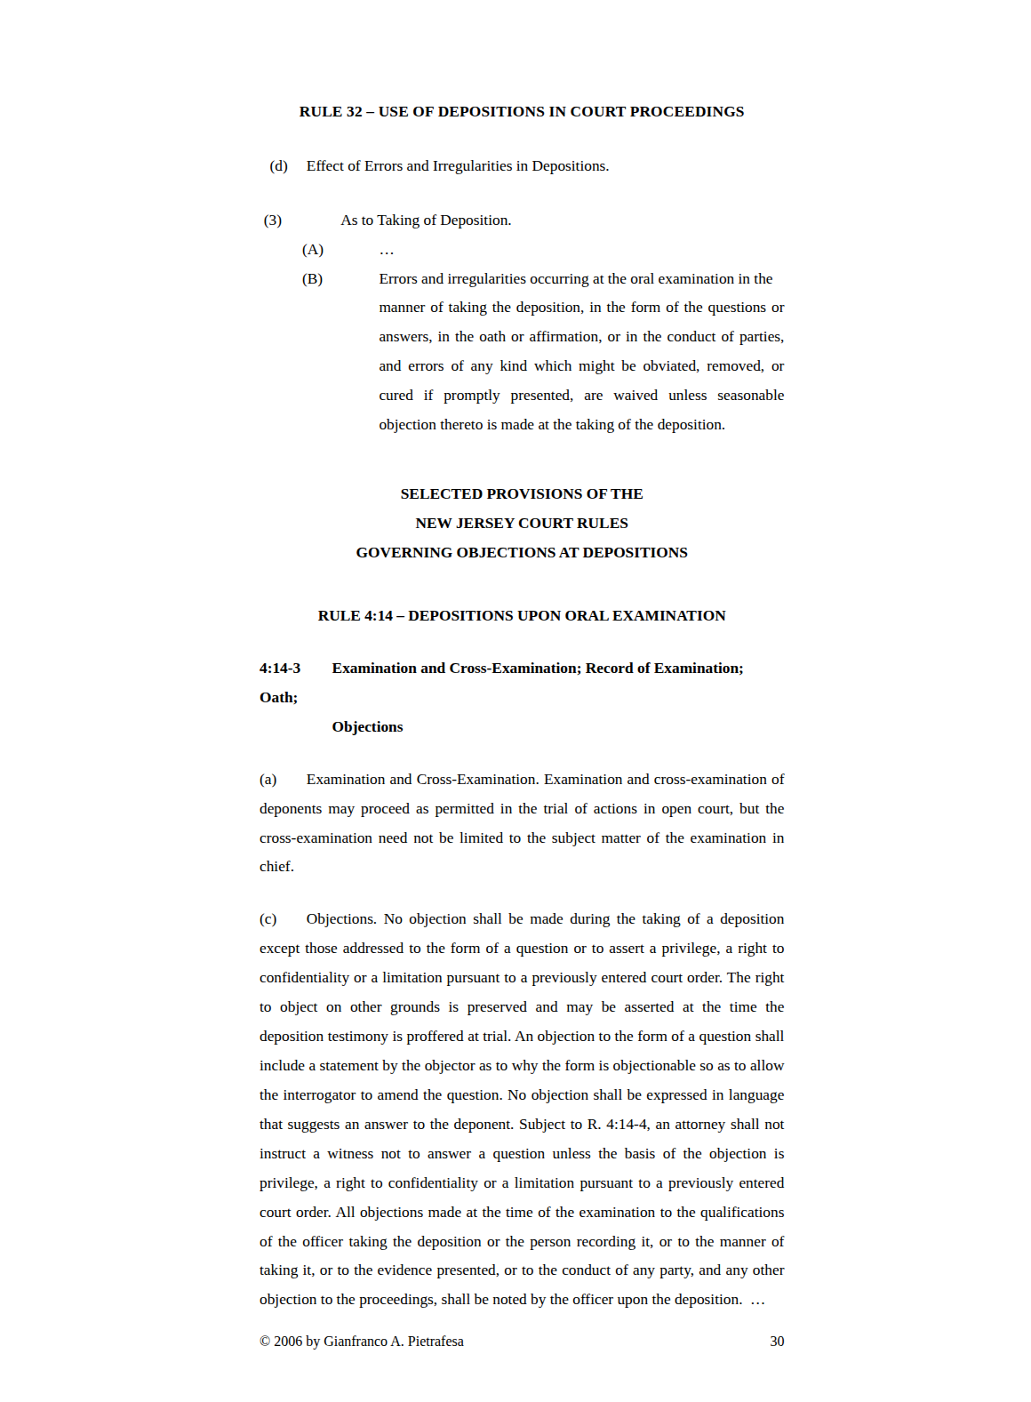RULE 32 – USE OF DEPOSITIONS IN COURT PROCEEDINGS
(d) Effect of Errors and Irregularities in Depositions.
(3) As to Taking of Deposition.
(A)…
(B) Errors and irregularities occurring at the oral examination in the manner of taking the deposition, in the form of the questions or answers, in the oath or affirmation, or in the conduct of parties, and errors of any kind which might be obviated, removed, or cured if promptly presented, are waived unless seasonable objection thereto is made at the taking of the deposition.
SELECTED PROVISIONS OF THE
NEW JERSEY COURT RULES
GOVERNING OBJECTIONS AT DEPOSITIONS
RULE 4:14 – DEPOSITIONS UPON ORAL EXAMINATION
4:14-3 Examination and Cross-Examination; Record of Examination; Oath; Objections
(a) Examination and Cross-Examination. Examination and cross-examination of deponents may proceed as permitted in the trial of actions in open court, but the cross-examination need not be limited to the subject matter of the examination in chief.
(c) Objections. No objection shall be made during the taking of a deposition except those addressed to the form of a question or to assert a privilege, a right to confidentiality or a limitation pursuant to a previously entered court order. The right to object on other grounds is preserved and may be asserted at the time the deposition testimony is proffered at trial. An objection to the form of a question shall include a statement by the objector as to why the form is objectionable so as to allow the interrogator to amend the question. No objection shall be expressed in language that suggests an answer to the deponent. Subject to R. 4:14-4, an attorney shall not instruct a witness not to answer a question unless the basis of the objection is privilege, a right to confidentiality or a limitation pursuant to a previously entered court order. All objections made at the time of the examination to the qualifications of the officer taking the deposition or the person recording it, or to the manner of taking it, or to the evidence presented, or to the conduct of any party, and any other objection to the proceedings, shall be noted by the officer upon the deposition. …
© 2006 by Gianfranco A. Pietrafesa 30